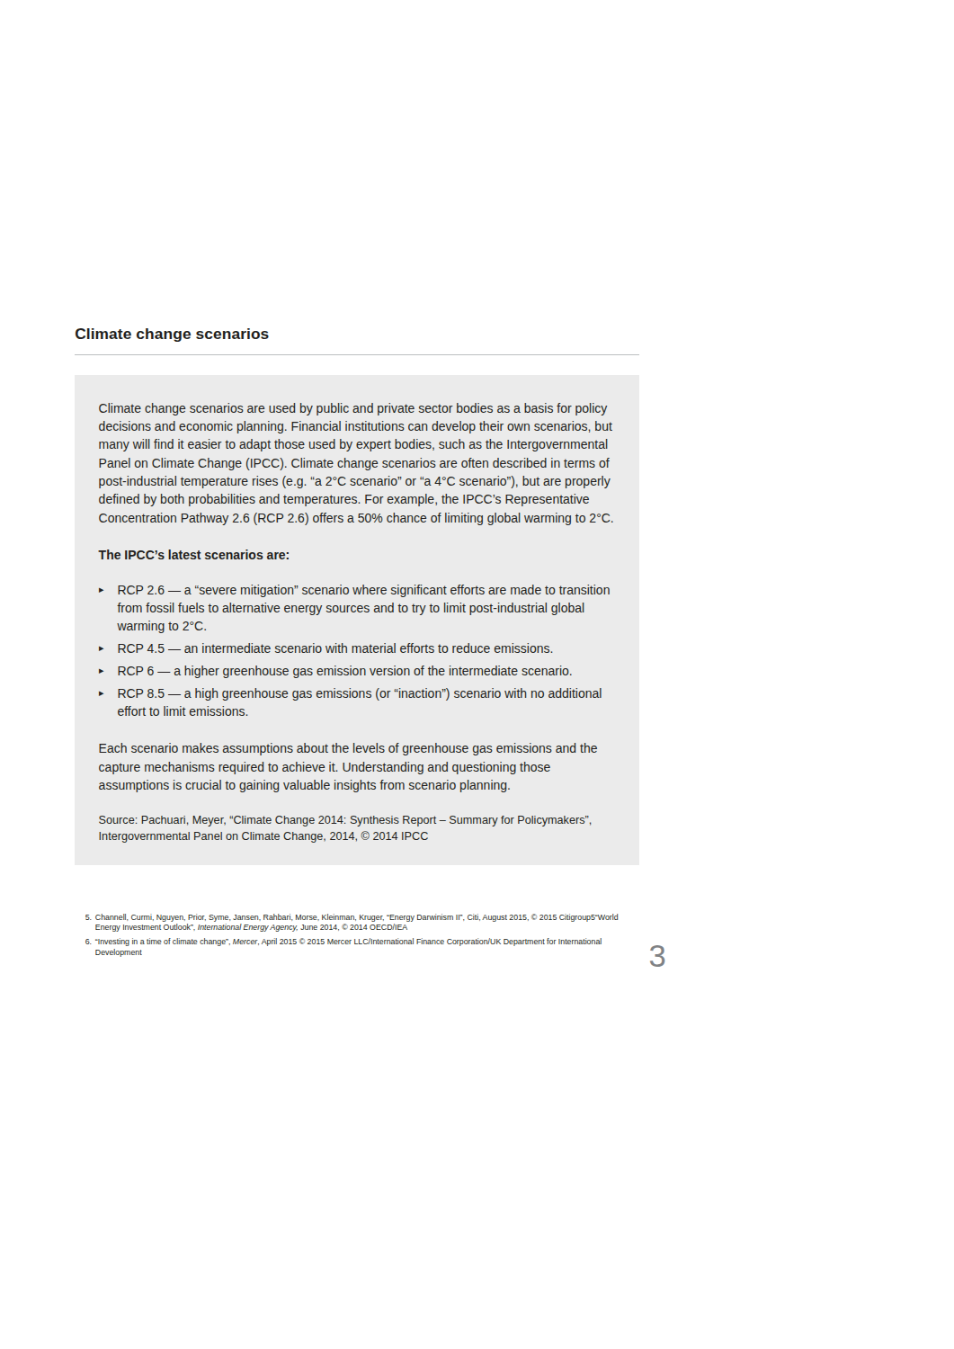Climate change scenarios
Climate change scenarios are used by public and private sector bodies as a basis for policy decisions and economic planning. Financial institutions can develop their own scenarios, but many will find it easier to adapt those used by expert bodies, such as the Intergovernmental Panel on Climate Change (IPCC). Climate change scenarios are often described in terms of post-industrial temperature rises (e.g. “a 2°C scenario” or “a 4°C scenario”), but are properly defined by both probabilities and temperatures. For example, the IPCC’s Representative Concentration Pathway 2.6 (RCP 2.6) offers a 50% chance of limiting global warming to 2°C.
The IPCC’s latest scenarios are:
RCP 2.6 — a “severe mitigation” scenario where significant efforts are made to transition from fossil fuels to alternative energy sources and to try to limit post-industrial global warming to 2°C.
RCP 4.5 — an intermediate scenario with material efforts to reduce emissions.
RCP 6 — a higher greenhouse gas emission version of the intermediate scenario.
RCP 8.5 — a high greenhouse gas emissions (or “inaction”) scenario with no additional effort to limit emissions.
Each scenario makes assumptions about the levels of greenhouse gas emissions and the capture mechanisms required to achieve it. Understanding and questioning those assumptions is crucial to gaining valuable insights from scenario planning.
Source: Pachuari, Meyer, “Climate Change 2014: Synthesis Report – Summary for Policymakers”, Intergovernmental Panel on Climate Change, 2014, © 2014 IPCC
5. Channell, Curmi, Nguyen, Prior, Syme, Jansen, Rahbari, Morse, Kleinman, Kruger, “Energy Darwinism II”, Citi, August 2015, © 2015 Citigroup5“World Energy Investment Outlook”, International Energy Agency, June 2014, © 2014 OECD/IEA
6.“Investing in a time of climate change”, Mercer, April 2015 © 2015 Mercer LLC/International Finance Corporation/UK Department for International Development
3